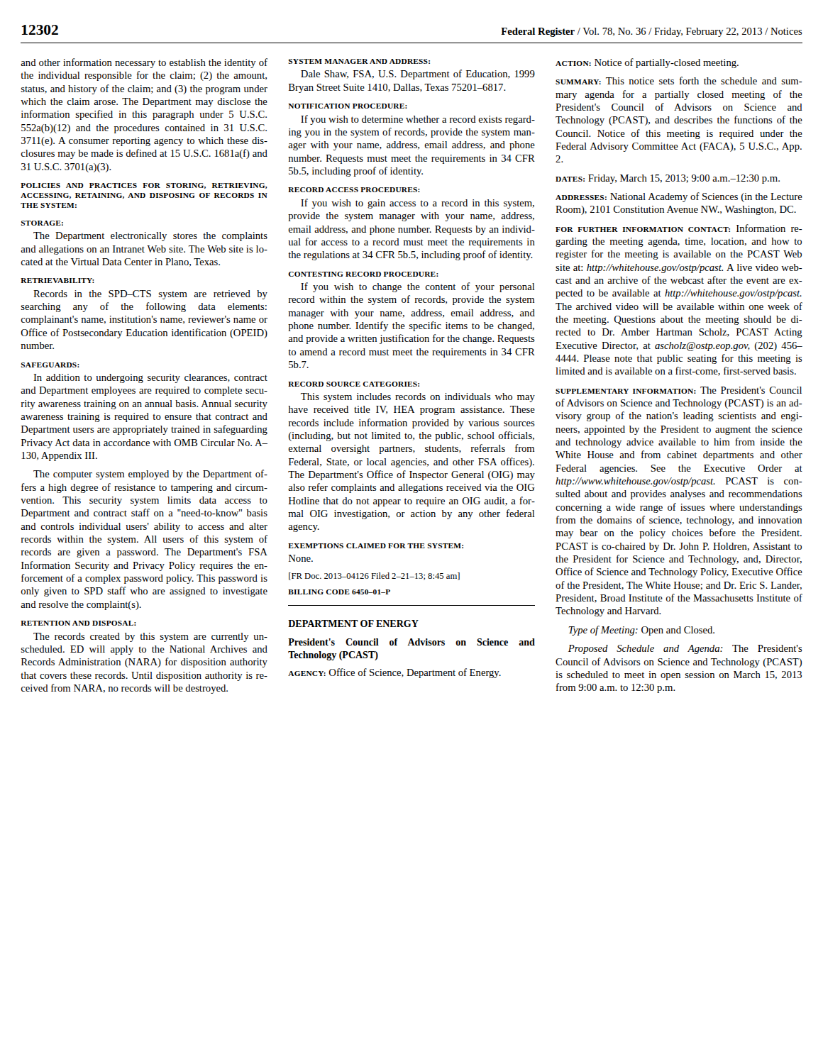12302
Federal Register / Vol. 78, No. 36 / Friday, February 22, 2013 / Notices
and other information necessary to establish the identity of the individual responsible for the claim; (2) the amount, status, and history of the claim; and (3) the program under which the claim arose. The Department may disclose the information specified in this paragraph under 5 U.S.C. 552a(b)(12) and the procedures contained in 31 U.S.C. 3711(e). A consumer reporting agency to which these disclosures may be made is defined at 15 U.S.C. 1681a(f) and 31 U.S.C. 3701(a)(3).
Policies and Practices for Storing, Retrieving, Accessing, Retaining, and Disposing of Records in the System:
Storage:
The Department electronically stores the complaints and allegations on an Intranet Web site. The Web site is located at the Virtual Data Center in Plano, Texas.
Retrievability:
Records in the SPD–CTS system are retrieved by searching any of the following data elements: complainant's name, institution's name, reviewer's name or Office of Postsecondary Education identification (OPEID) number.
Safeguards:
In addition to undergoing security clearances, contract and Department employees are required to complete security awareness training on an annual basis. Annual security awareness training is required to ensure that contract and Department users are appropriately trained in safeguarding Privacy Act data in accordance with OMB Circular No. A–130, Appendix III.
The computer system employed by the Department offers a high degree of resistance to tampering and circumvention. This security system limits data access to Department and contract staff on a ''need-to-know'' basis and controls individual users' ability to access and alter records within the system. All users of this system of records are given a password. The Department's FSA Information Security and Privacy Policy requires the enforcement of a complex password policy. This password is only given to SPD staff who are assigned to investigate and resolve the complaint(s).
Retention and Disposal:
The records created by this system are currently unscheduled. ED will apply to the National Archives and Records Administration (NARA) for disposition authority that covers these records. Until disposition authority is received from NARA, no records will be destroyed.
System Manager and Address:
Dale Shaw, FSA, U.S. Department of Education, 1999 Bryan Street Suite 1410, Dallas, Texas 75201–6817.
Notification Procedure:
If you wish to determine whether a record exists regarding you in the system of records, provide the system manager with your name, address, email address, and phone number. Requests must meet the requirements in 34 CFR 5b.5, including proof of identity.
Record Access Procedures:
If you wish to gain access to a record in this system, provide the system manager with your name, address, email address, and phone number. Requests by an individual for access to a record must meet the requirements in the regulations at 34 CFR 5b.5, including proof of identity.
Contesting Record Procedure:
If you wish to change the content of your personal record within the system of records, provide the system manager with your name, address, email address, and phone number. Identify the specific items to be changed, and provide a written justification for the change. Requests to amend a record must meet the requirements in 34 CFR 5b.7.
Record Source Categories:
This system includes records on individuals who may have received title IV, HEA program assistance. These records include information provided by various sources (including, but not limited to, the public, school officials, external oversight partners, students, referrals from Federal, State, or local agencies, and other FSA offices). The Department's Office of Inspector General (OIG) may also refer complaints and allegations received via the OIG Hotline that do not appear to require an OIG audit, a formal OIG investigation, or action by any other federal agency.
Exemptions Claimed for the System:
None.
[FR Doc. 2013–04126 Filed 2–21–13; 8:45 am]
BILLING CODE 6450–01–P
DEPARTMENT OF ENERGY
President's Council of Advisors on Science and Technology (PCAST)
Agency: Office of Science, Department of Energy.
Action: Notice of partially-closed meeting.
Summary: This notice sets forth the schedule and summary agenda for a partially closed meeting of the President's Council of Advisors on Science and Technology (PCAST), and describes the functions of the Council. Notice of this meeting is required under the Federal Advisory Committee Act (FACA), 5 U.S.C., App. 2.
Dates: Friday, March 15, 2013; 9:00 a.m.–12:30 p.m.
Addresses: National Academy of Sciences (in the Lecture Room), 2101 Constitution Avenue NW., Washington, DC.
For Further Information Contact: Information regarding the meeting agenda, time, location, and how to register for the meeting is available on the PCAST Web site at: http://whitehouse.gov/ostp/pcast. A live video webcast and an archive of the webcast after the event are expected to be available at http://whitehouse.gov/ostp/pcast. The archived video will be available within one week of the meeting. Questions about the meeting should be directed to Dr. Amber Hartman Scholz, PCAST Acting Executive Director, at ascholz@ostp.eop.gov, (202) 456–4444. Please note that public seating for this meeting is limited and is available on a first-come, first-served basis.
Supplementary Information: The President's Council of Advisors on Science and Technology (PCAST) is an advisory group of the nation's leading scientists and engineers, appointed by the President to augment the science and technology advice available to him from inside the White House and from cabinet departments and other Federal agencies. See the Executive Order at http://www.whitehouse.gov/ostp/pcast. PCAST is consulted about and provides analyses and recommendations concerning a wide range of issues where understandings from the domains of science, technology, and innovation may bear on the policy choices before the President. PCAST is co-chaired by Dr. John P. Holdren, Assistant to the President for Science and Technology, and, Director, Office of Science and Technology Policy, Executive Office of the President, The White House; and Dr. Eric S. Lander, President, Broad Institute of the Massachusetts Institute of Technology and Harvard.
Type of Meeting: Open and Closed.
Proposed Schedule and Agenda: The President's Council of Advisors on Science and Technology (PCAST) is scheduled to meet in open session on March 15, 2013 from 9:00 a.m. to 12:30 p.m.